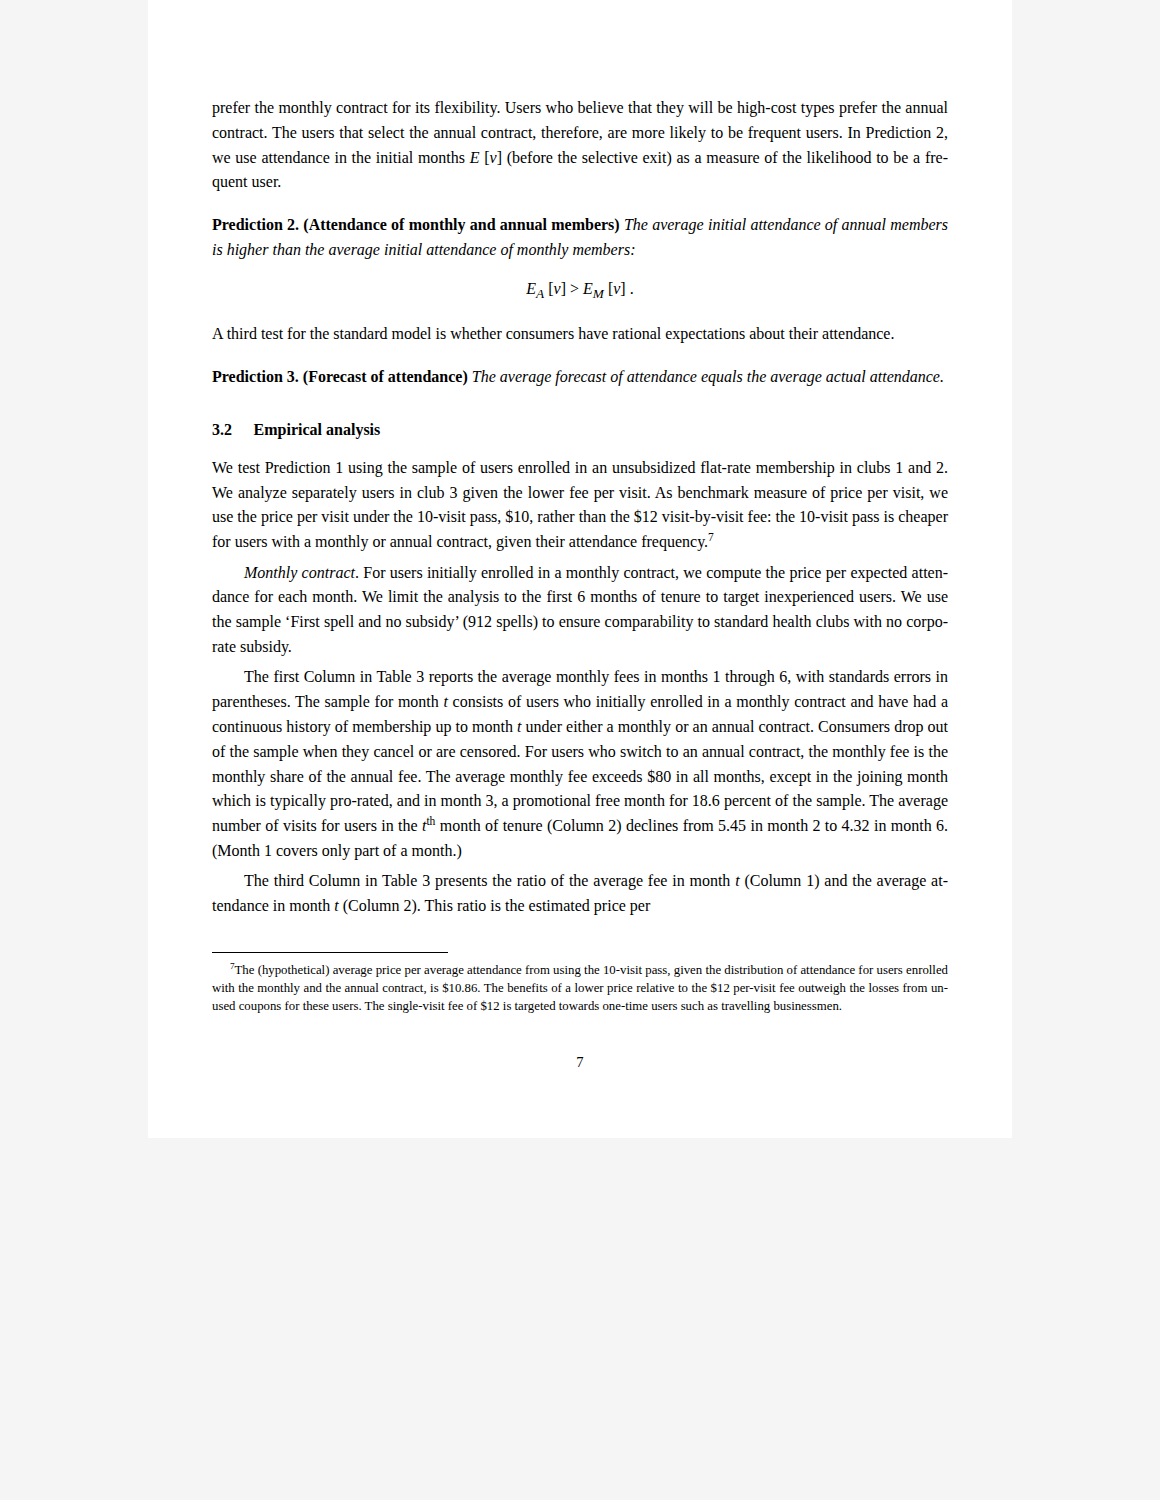prefer the monthly contract for its flexibility. Users who believe that they will be high-cost types prefer the annual contract. The users that select the annual contract, therefore, are more likely to be frequent users. In Prediction 2, we use attendance in the initial months E [v] (before the selective exit) as a measure of the likelihood to be a frequent user.
Prediction 2. (Attendance of monthly and annual members) The average initial attendance of annual members is higher than the average initial attendance of monthly members:
EA [v] > EM [v] .
A third test for the standard model is whether consumers have rational expectations about their attendance.
Prediction 3. (Forecast of attendance) The average forecast of attendance equals the average actual attendance.
3.2 Empirical analysis
We test Prediction 1 using the sample of users enrolled in an unsubsidized flat-rate membership in clubs 1 and 2. We analyze separately users in club 3 given the lower fee per visit. As benchmark measure of price per visit, we use the price per visit under the 10-visit pass, $10, rather than the $12 visit-by-visit fee: the 10-visit pass is cheaper for users with a monthly or annual contract, given their attendance frequency.7
Monthly contract. For users initially enrolled in a monthly contract, we compute the price per expected attendance for each month. We limit the analysis to the first 6 months of tenure to target inexperienced users. We use the sample ‘First spell and no subsidy’ (912 spells) to ensure comparability to standard health clubs with no corporate subsidy.
The first Column in Table 3 reports the average monthly fees in months 1 through 6, with standards errors in parentheses. The sample for month t consists of users who initially enrolled in a monthly contract and have had a continuous history of membership up to month t under either a monthly or an annual contract. Consumers drop out of the sample when they cancel or are censored. For users who switch to an annual contract, the monthly fee is the monthly share of the annual fee. The average monthly fee exceeds $80 in all months, except in the joining month which is typically pro-rated, and in month 3, a promotional free month for 18.6 percent of the sample. The average number of visits for users in the tth month of tenure (Column 2) declines from 5.45 in month 2 to 4.32 in month 6. (Month 1 covers only part of a month.)
The third Column in Table 3 presents the ratio of the average fee in month t (Column 1) and the average attendance in month t (Column 2). This ratio is the estimated price per
7The (hypothetical) average price per average attendance from using the 10-visit pass, given the distribution of attendance for users enrolled with the monthly and the annual contract, is $10.86. The benefits of a lower price relative to the $12 per-visit fee outweigh the losses from unused coupons for these users. The single-visit fee of $12 is targeted towards one-time users such as travelling businessmen.
7